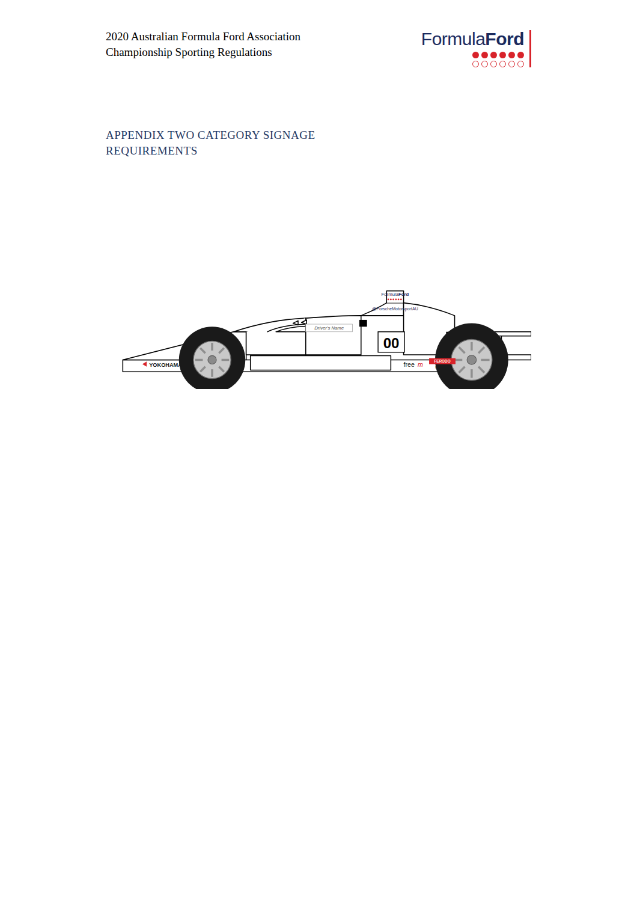2020 Australian Formula Ford Association
Championship Sporting Regulations
FormulaFord
APPENDIX TWO CATEGORY SIGNAGE
REQUIREMENTS
FormulaFord @PorscheMotorsportAU Driver's Name 00 YOKOHAMA free m FERODO RACING